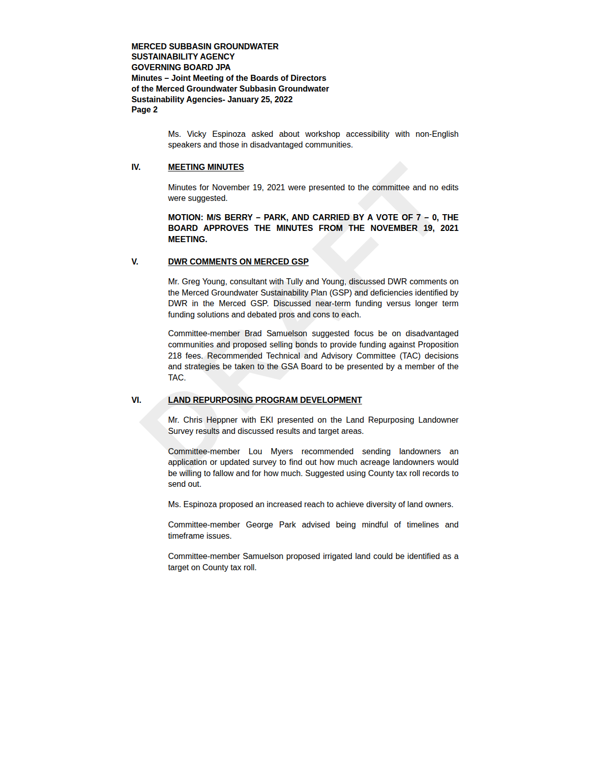DRAFT
MERCED SUBBASIN GROUNDWATER
SUSTAINABILITY AGENCY
GOVERNING BOARD JPA
Minutes – Joint Meeting of the Boards of Directors
of the Merced Groundwater Subbasin Groundwater
Sustainability Agencies- January 25, 2022
Page 2
Ms. Vicky Espinoza asked about workshop accessibility with non-English speakers and those in disadvantaged communities.
IV.
MEETING MINUTES
Minutes for November 19, 2021 were presented to the committee and no edits were suggested.
MOTION: M/S BERRY – PARK, AND CARRIED BY A VOTE OF 7 – 0, THE BOARD APPROVES THE MINUTES FROM THE NOVEMBER 19, 2021 MEETING.
V.
DWR COMMENTS ON MERCED GSP
Mr. Greg Young, consultant with Tully and Young, discussed DWR comments on the Merced Groundwater Sustainability Plan (GSP) and deficiencies identified by DWR in the Merced GSP. Discussed near-term funding versus longer term funding solutions and debated pros and cons to each.
Committee-member Brad Samuelson suggested focus be on disadvantaged communities and proposed selling bonds to provide funding against Proposition 218 fees. Recommended Technical and Advisory Committee (TAC) decisions and strategies be taken to the GSA Board to be presented by a member of the TAC.
VI.
LAND REPURPOSING PROGRAM DEVELOPMENT
Mr. Chris Heppner with EKI presented on the Land Repurposing Landowner Survey results and discussed results and target areas.
Committee-member Lou Myers recommended sending landowners an application or updated survey to find out how much acreage landowners would be willing to fallow and for how much. Suggested using County tax roll records to send out.
Ms. Espinoza proposed an increased reach to achieve diversity of land owners.
Committee-member George Park advised being mindful of timelines and timeframe issues.
Committee-member Samuelson proposed irrigated land could be identified as a target on County tax roll.